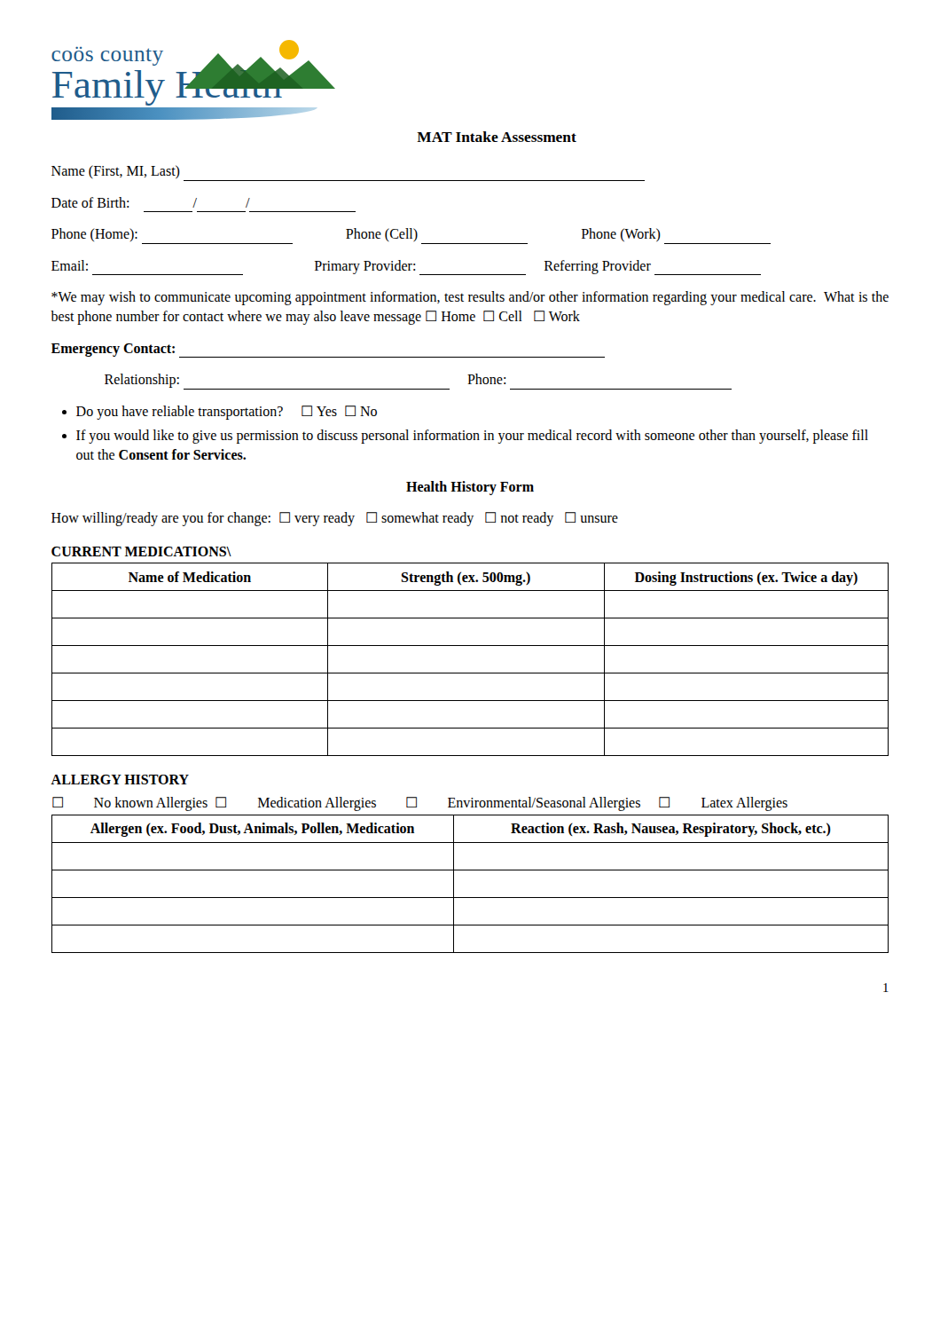coös county
Family Health
MAT Intake Assessment
Name (First, MI, Last)
Date of Birth: / /
Phone (Home): Phone (Cell) Phone (Work)
Email: Primary Provider: Referring Provider
*We may wish to communicate upcoming appointment information, test results and/or other information regarding your medical care. What is the best phone number for contact where we may also leave message ☐ Home ☐ Cell ☐ Work
Emergency Contact:
Relationship: Phone:
Do you have reliable transportation? ☐ Yes ☐ No
If you would like to give us permission to discuss personal information in your medical record with someone other than yourself, please fill out the Consent for Services.
Health History Form
How willing/ready are you for change: ☐ very ready ☐ somewhat ready ☐ not ready ☐ unsure
Current Medications\
| Name of Medication | Strength (ex. 500mg.) | Dosing Instructions (ex. Twice a day) |
| --- | --- | --- |
Allergy History
☐ No known Allergies ☐ Medication Allergies ☐ Environmental/Seasonal Allergies ☐ Latex Allergies
| Allergen (ex. Food, Dust, Animals, Pollen, Medication | Reaction (ex. Rash, Nausea, Respiratory, Shock, etc.) |
| --- | --- |
1